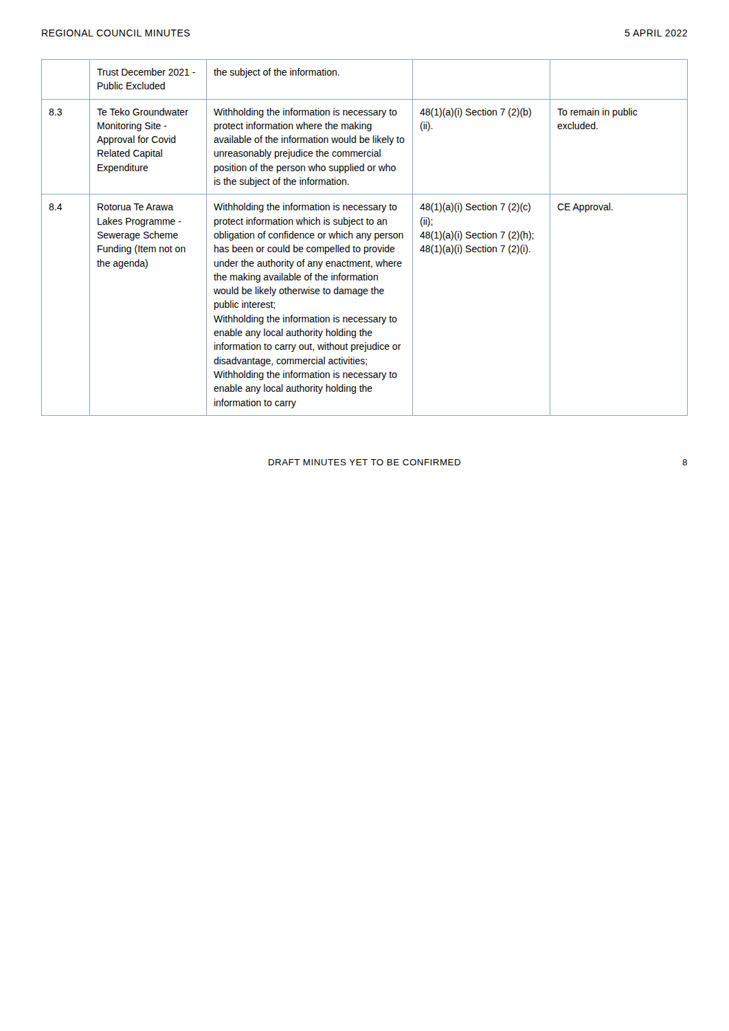REGIONAL COUNCIL MINUTES 5 APRIL 2022
| | Trust December 2021 - Public Excluded | the subject of the information. | | |
| 8.3 | Te Teko Groundwater Monitoring Site - Approval for Covid Related Capital Expenditure | Withholding the information is necessary to protect information where the making available of the information would be likely to unreasonably prejudice the commercial position of the person who supplied or who is the subject of the information. | 48(1)(a)(i) Section 7 (2)(b)(ii). | To remain in public excluded. |
| 8.4 | Rotorua Te Arawa Lakes Programme - Sewerage Scheme Funding (Item not on the agenda) | Withholding the information is necessary to protect information which is subject to an obligation of confidence or which any person has been or could be compelled to provide under the authority of any enactment, where the making available of the information would be likely otherwise to damage the public interest; Withholding the information is necessary to enable any local authority holding the information to carry out, without prejudice or disadvantage, commercial activities; Withholding the information is necessary to enable any local authority holding the information to carry | 48(1)(a)(i) Section 7 (2)(c)(ii); 48(1)(a)(i) Section 7 (2)(h); 48(1)(a)(i) Section 7 (2)(i). | CE Approval. |
DRAFT MINUTES YET TO BE CONFIRMED 8